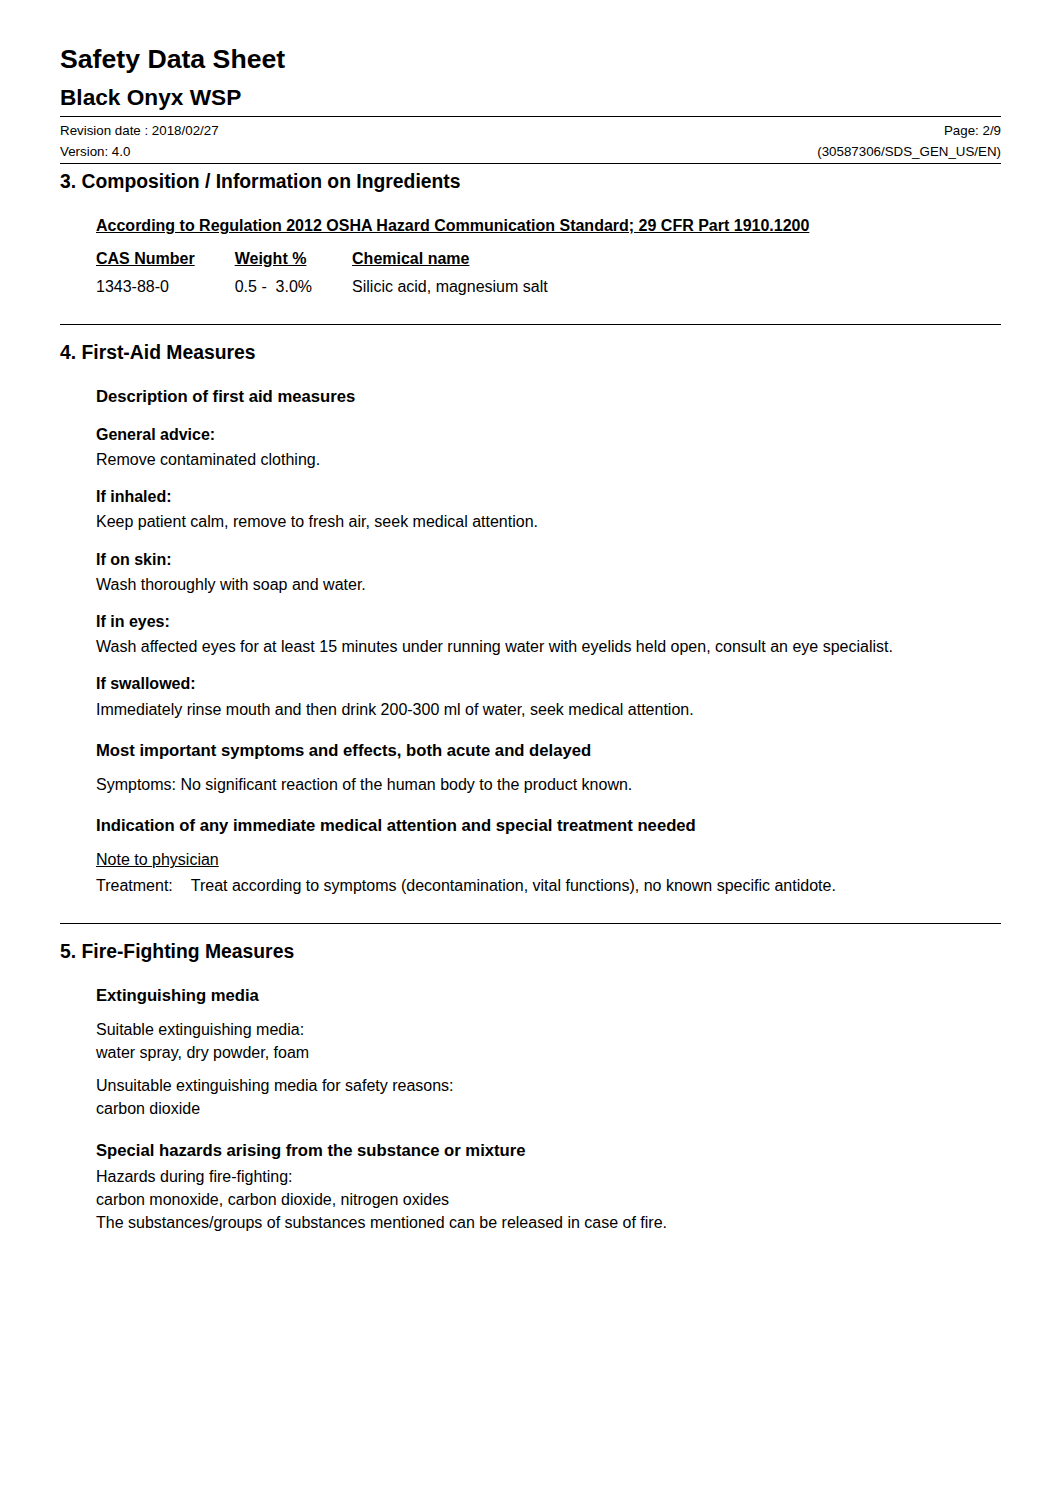Safety Data Sheet
Black Onyx WSP
Revision date : 2018/02/27
Page: 2/9
Version: 4.0
(30587306/SDS_GEN_US/EN)
3. Composition / Information on Ingredients
According to Regulation 2012 OSHA Hazard Communication Standard; 29 CFR Part 1910.1200
| CAS Number | Weight % | Chemical name |
| --- | --- | --- |
| 1343-88-0 | 0.5 - 3.0% | Silicic acid, magnesium salt |
4. First-Aid Measures
Description of first aid measures
General advice:
Remove contaminated clothing.
If inhaled:
Keep patient calm, remove to fresh air, seek medical attention.
If on skin:
Wash thoroughly with soap and water.
If in eyes:
Wash affected eyes for at least 15 minutes under running water with eyelids held open, consult an eye specialist.
If swallowed:
Immediately rinse mouth and then drink 200-300 ml of water, seek medical attention.
Most important symptoms and effects, both acute and delayed
Symptoms: No significant reaction of the human body to the product known.
Indication of any immediate medical attention and special treatment needed
Note to physician
Treatment:
Treat according to symptoms (decontamination, vital functions), no known specific antidote.
5. Fire-Fighting Measures
Extinguishing media
Suitable extinguishing media:
water spray, dry powder, foam
Unsuitable extinguishing media for safety reasons:
carbon dioxide
Special hazards arising from the substance or mixture
Hazards during fire-fighting:
carbon monoxide, carbon dioxide, nitrogen oxides
The substances/groups of substances mentioned can be released in case of fire.